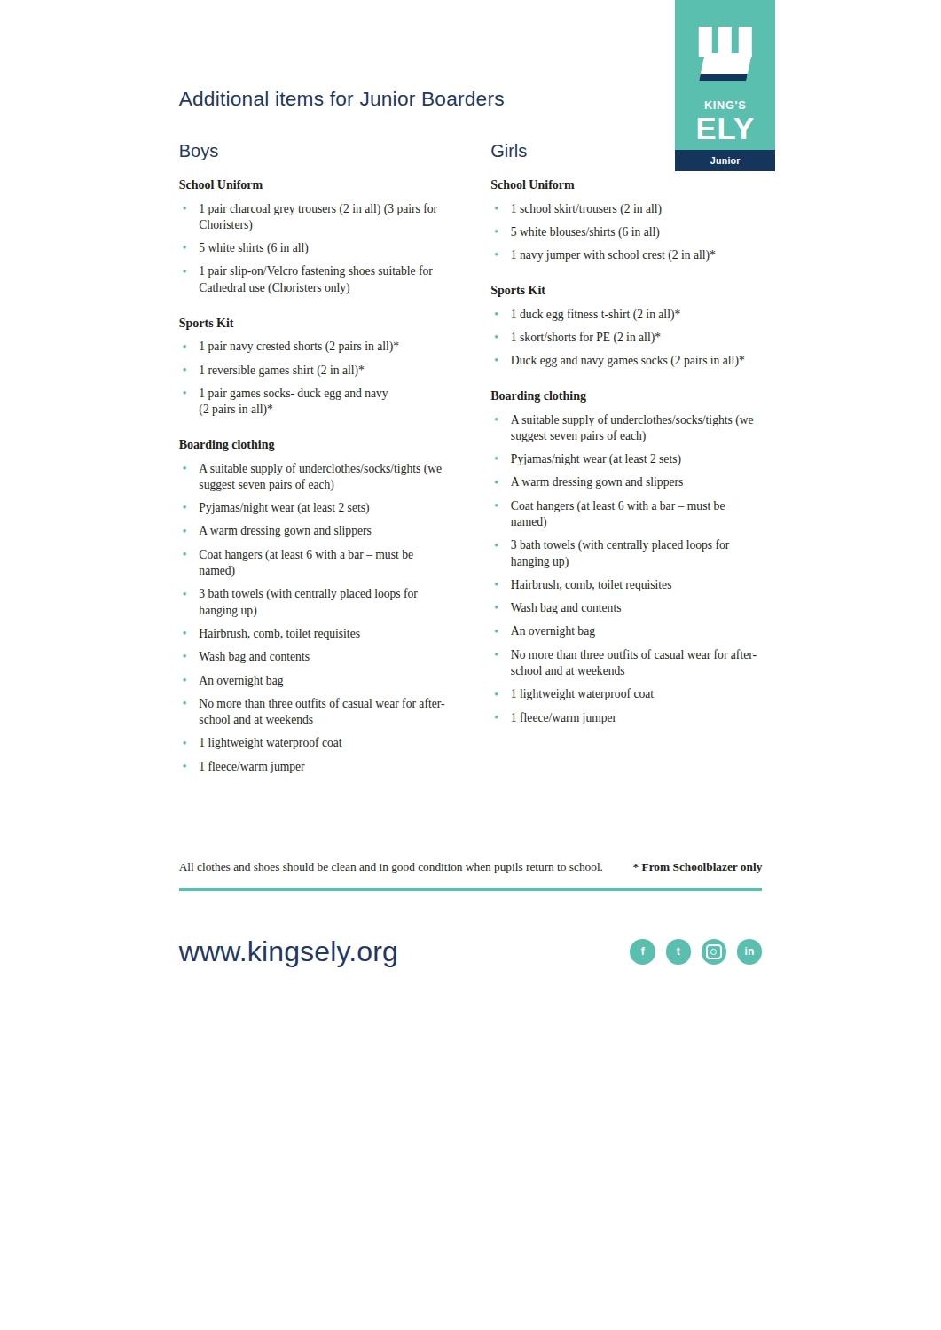KING'S
ELY
Junior
Additional items for Junior Boarders
Boys
School Uniform
1 pair charcoal grey trousers (2 in all) (3 pairs for Choristers)
5 white shirts (6 in all)
1 pair slip-on/Velcro fastening shoes suitable for Cathedral use (Choristers only)
Sports Kit
1 pair navy crested shorts (2 pairs in all)*
1 reversible games shirt (2 in all)*
1 pair games socks- duck egg and navy(2 pairs in all)*
Boarding clothing
A suitable supply of underclothes/socks/tights (we suggest seven pairs of each)
Pyjamas/night wear (at least 2 sets)
A warm dressing gown and slippers
Coat hangers (at least 6 with a bar – must be named)
3 bath towels (with centrally placed loops for hanging up)
Hairbrush, comb, toilet requisites
Wash bag and contents
An overnight bag
No more than three outfits of casual wear for after-school and at weekends
1 lightweight waterproof coat
1 fleece/warm jumper
Girls
School Uniform
1 school skirt/trousers (2 in all)
5 white blouses/shirts (6 in all)
1 navy jumper with school crest (2 in all)*
Sports Kit
1 duck egg fitness t-shirt (2 in all)*
1 skort/shorts for PE (2 in all)*
Duck egg and navy games socks (2 pairs in all)*
Boarding clothing
A suitable supply of underclothes/socks/tights (we suggest seven pairs of each)
Pyjamas/night wear (at least 2 sets)
A warm dressing gown and slippers
Coat hangers (at least 6 with a bar – must be named)
3 bath towels (with centrally placed loops for hanging up)
Hairbrush, comb, toilet requisites
Wash bag and contents
An overnight bag
No more than three outfits of casual wear for after-school and at weekends
1 lightweight waterproof coat
1 fleece/warm jumper
All clothes and shoes should be clean and in good condition when pupils return to school.
* From Schoolblazer only
www.kingsely.org
f t in